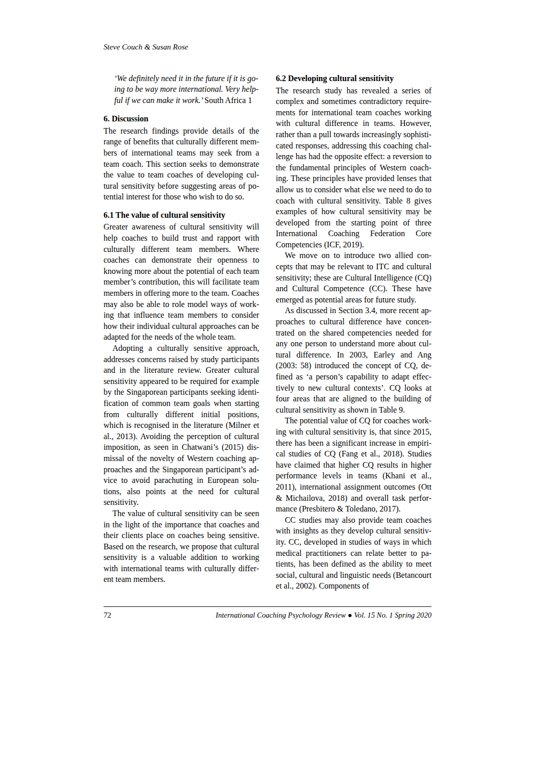Steve Couch & Susan Rose
‘We definitely need it in the future if it is going to be way more international. Very helpful if we can make it work.’ South Africa 1
6. Discussion
The research findings provide details of the range of benefits that culturally different members of international teams may seek from a team coach. This section seeks to demonstrate the value to team coaches of developing cultural sensitivity before suggesting areas of potential interest for those who wish to do so.
6.1 The value of cultural sensitivity
Greater awareness of cultural sensitivity will help coaches to build trust and rapport with culturally different team members. Where coaches can demonstrate their openness to knowing more about the potential of each team member’s contribution, this will facilitate team members in offering more to the team. Coaches may also be able to role model ways of working that influence team members to consider how their individual cultural approaches can be adapted for the needs of the whole team.
Adopting a culturally sensitive approach, addresses concerns raised by study participants and in the literature review. Greater cultural sensitivity appeared to be required for example by the Singaporean participants seeking identification of common team goals when starting from culturally different initial positions, which is recognised in the literature (Milner et al., 2013). Avoiding the perception of cultural imposition, as seen in Chatwani’s (2015) dismissal of the novelty of Western coaching approaches and the Singaporean participant’s advice to avoid parachuting in European solutions, also points at the need for cultural sensitivity.
The value of cultural sensitivity can be seen in the light of the importance that coaches and their clients place on coaches being sensitive. Based on the research, we propose that cultural sensitivity is a valuable addition to working with international teams with culturally different team members.
6.2 Developing cultural sensitivity
The research study has revealed a series of complex and sometimes contradictory requirements for international team coaches working with cultural difference in teams. However, rather than a pull towards increasingly sophisticated responses, addressing this coaching challenge has had the opposite effect: a reversion to the fundamental principles of Western coaching. These principles have provided lenses that allow us to consider what else we need to do to coach with cultural sensitivity. Table 8 gives examples of how cultural sensitivity may be developed from the starting point of three International Coaching Federation Core Competencies (ICF, 2019).
We move on to introduce two allied concepts that may be relevant to ITC and cultural sensitivity; these are Cultural Intelligence (CQ) and Cultural Competence (CC). These have emerged as potential areas for future study.
As discussed in Section 3.4, more recent approaches to cultural difference have concentrated on the shared competencies needed for any one person to understand more about cultural difference. In 2003, Earley and Ang (2003: 58) introduced the concept of CQ, defined as ‘a person’s capability to adapt effectively to new cultural contexts’. CQ looks at four areas that are aligned to the building of cultural sensitivity as shown in Table 9.
The potential value of CQ for coaches working with cultural sensitivity is, that since 2015, there has been a significant increase in empirical studies of CQ (Fang et al., 2018). Studies have claimed that higher CQ results in higher performance levels in teams (Khani et al., 2011), international assignment outcomes (Ott & Michailova, 2018) and overall task performance (Presbitero & Toledano, 2017).
CC studies may also provide team coaches with insights as they develop cultural sensitivity. CC, developed in studies of ways in which medical practitioners can relate better to patients, has been defined as the ability to meet social, cultural and linguistic needs (Betancourt et al., 2002). Components of
72 International Coaching Psychology Review ● Vol. 15 No. 1 Spring 2020